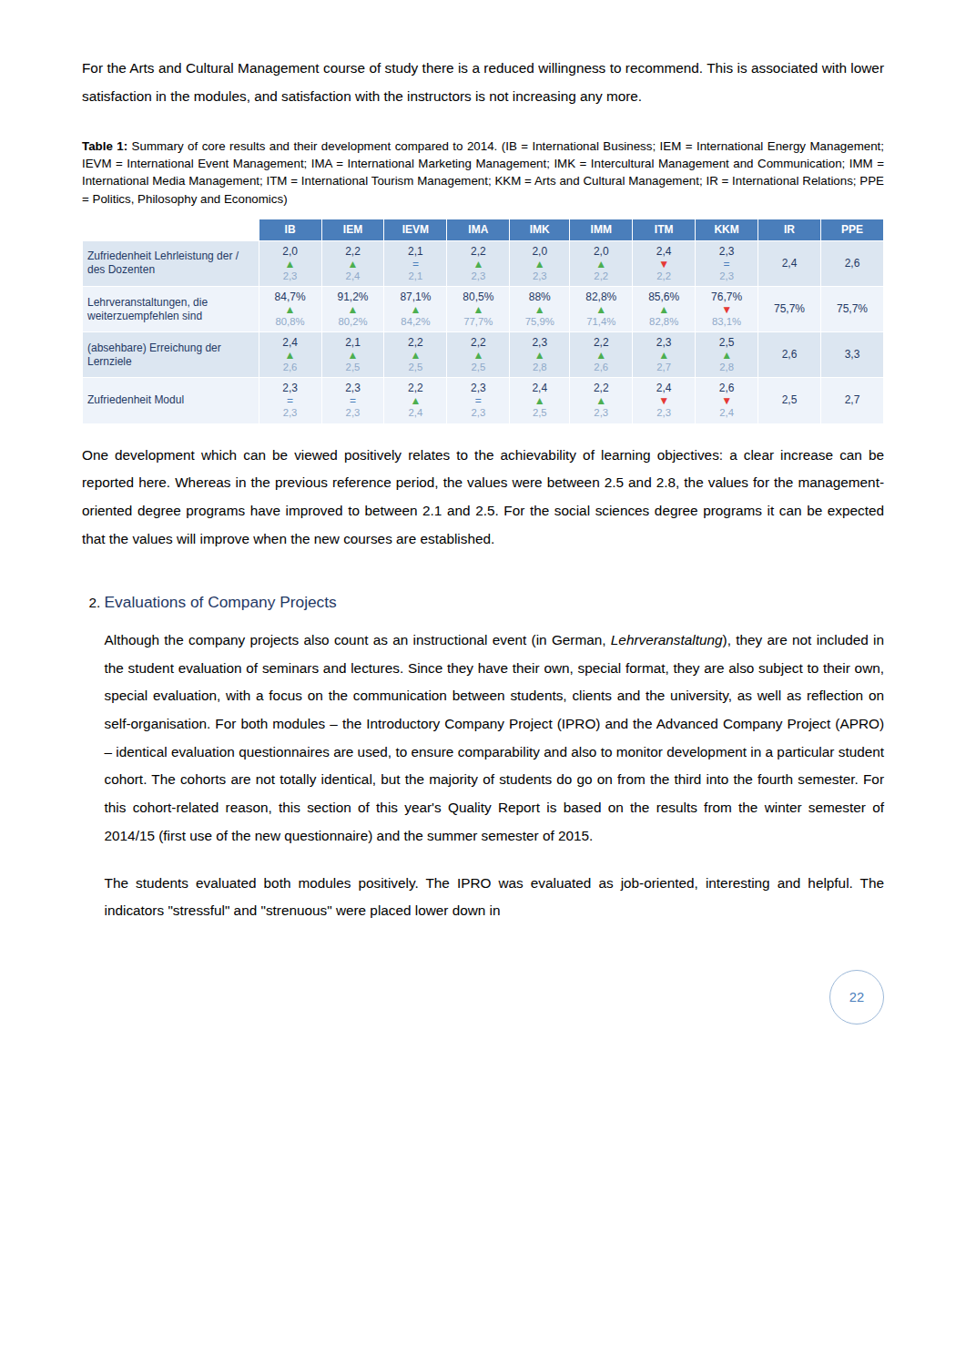For the Arts and Cultural Management course of study there is a reduced willingness to recommend. This is associated with lower satisfaction in the modules, and satisfaction with the instructors is not increasing any more.
Table 1: Summary of core results and their development compared to 2014. (IB = International Business; IEM = International Energy Management; IEVM = International Event Management; IMA = International Marketing Management; IMK = Intercultural Management and Communication; IMM = International Media Management; ITM = International Tourism Management; KKM = Arts and Cultural Management; IR = International Relations; PPE = Politics, Philosophy and Economics)
| | IB | IEM | IEVM | IMA | IMK | IMM | ITM | KKM | IR | PPE |
| --- | --- | --- | --- | --- | --- | --- | --- | --- | --- | --- |
| Zufriedenheit Lehrleistung der / des Dozenten | 2,0 ▲ 2,3 | 2,2 ▲ 2,4 | 2,1 = 2,1 | 2,2 ▲ 2,3 | 2,0 ▲ 2,3 | 2,0 ▲ 2,2 | 2,4 ▼ 2,2 | 2,3 = 2,3 | 2,4 | 2,6 |
| Lehrveranstaltungen, die weiterzuempfehlen sind | 84,7% ▲ 80,8% | 91,2% ▲ 80,2% | 87,1% ▲ 84,2% | 80,5% ▲ 77,7% | 88% ▲ 75,9% | 82,8% ▲ 71,4% | 85,6% ▲ 82,8% | 76,7% ▼ 83,1% | 75,7% | 75,7% |
| (absehbare) Erreichung der Lernziele | 2,4 ▲ 2,6 | 2,1 ▲ 2,5 | 2,2 ▲ 2,5 | 2,2 ▲ 2,5 | 2,3 ▲ 2,8 | 2,2 ▲ 2,6 | 2,3 ▲ 2,7 | 2,5 ▲ 2,8 | 2,6 | 3,3 |
| Zufriedenheit Modul | 2,3 = 2,3 | 2,3 = 2,3 | 2,2 ▲ 2,4 | 2,3 = 2,3 | 2,4 ▲ 2,5 | 2,2 ▲ 2,3 | 2,4 ▼ 2,3 | 2,6 ▼ 2,4 | 2,5 | 2,7 |
One development which can be viewed positively relates to the achievability of learning objectives: a clear increase can be reported here. Whereas in the previous reference period, the values were between 2.5 and 2.8, the values for the management-oriented degree programs have improved to between 2.1 and 2.5. For the social sciences degree programs it can be expected that the values will improve when the new courses are established.
Evaluations of Company Projects
Although the company projects also count as an instructional event (in German, Lehrveranstaltung), they are not included in the student evaluation of seminars and lectures. Since they have their own, special format, they are also subject to their own, special evaluation, with a focus on the communication between students, clients and the university, as well as reflection on self-organisation. For both modules – the Introductory Company Project (IPRO) and the Advanced Company Project (APRO) – identical evaluation questionnaires are used, to ensure comparability and also to monitor development in a particular student cohort. The cohorts are not totally identical, but the majority of students do go on from the third into the fourth semester. For this cohort-related reason, this section of this year's Quality Report is based on the results from the winter semester of 2014/15 (first use of the new questionnaire) and the summer semester of 2015.
The students evaluated both modules positively. The IPRO was evaluated as job-oriented, interesting and helpful. The indicators "stressful" and "strenuous" were placed lower down in
22